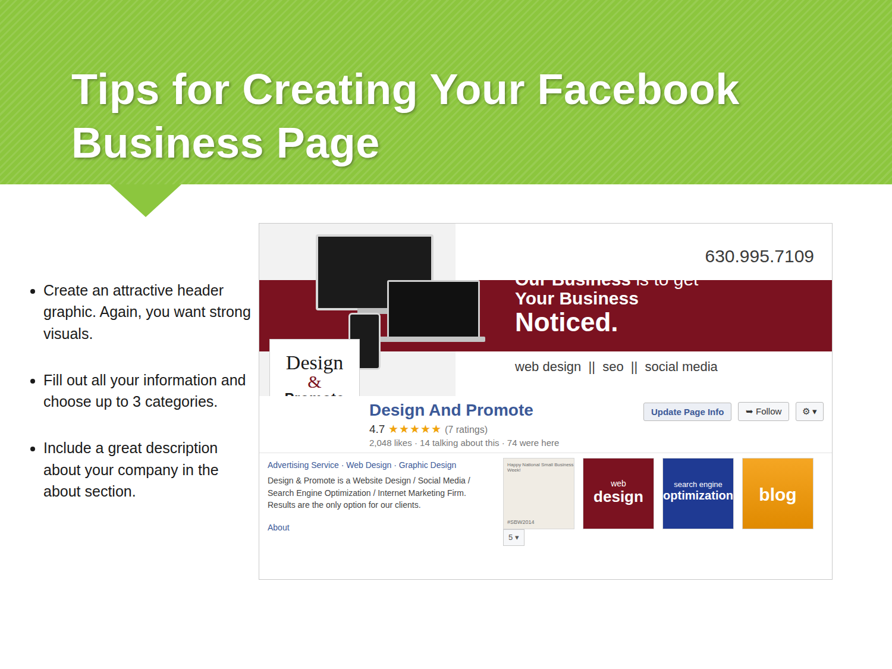Tips for Creating Your Facebook Business Page
Create an attractive header graphic. Again, you want strong visuals.
Fill out all your information and choose up to 3 categories.
Include a great description about your company in the about section.
630.995.7109
Our Business is to get
Your Business
Noticed.
web design || seo || social media
Design
&
Promote
Design And Promote
4.7 ★★★★★ (7 ratings)
2,048 likes · 14 talking about this · 74 were here
Update Page Info ➥ Follow ⚙ ▾
Advertising Service · Web Design · Graphic Design
Design & Promote is a Website Design / Social Media / Search Engine Optimization / Internet Marketing Firm. Results are the only option for our clients.
About
Happy National Small Business Week!
#SBW2014
Photos
web design
Web Design
search engine optimization
SEO
blog
RSS/Blog
5 ▾